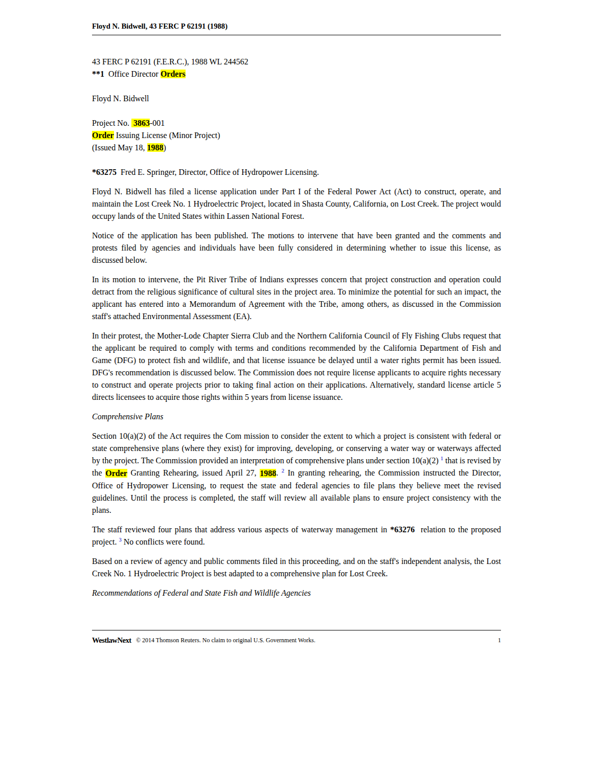Floyd N. Bidwell, 43 FERC P 62191 (1988)
43 FERC P 62191 (F.E.R.C.), 1988 WL 244562
**1 Office Director Orders
Floyd N. Bidwell
Project No. 3863-001
Order Issuing License (Minor Project)
(Issued May 18, 1988)
*63275 Fred E. Springer, Director, Office of Hydropower Licensing.
Floyd N. Bidwell has filed a license application under Part I of the Federal Power Act (Act) to construct, operate, and maintain the Lost Creek No. 1 Hydroelectric Project, located in Shasta County, California, on Lost Creek. The project would occupy lands of the United States within Lassen National Forest.
Notice of the application has been published. The motions to intervene that have been granted and the comments and protests filed by agencies and individuals have been fully considered in determining whether to issue this license, as discussed below.
In its motion to intervene, the Pit River Tribe of Indians expresses concern that project construction and operation could detract from the religious significance of cultural sites in the project area. To minimize the potential for such an impact, the applicant has entered into a Memorandum of Agreement with the Tribe, among others, as discussed in the Commission staff's attached Environmental Assessment (EA).
In their protest, the Mother-Lode Chapter Sierra Club and the Northern California Council of Fly Fishing Clubs request that the applicant be required to comply with terms and conditions recommended by the California Department of Fish and Game (DFG) to protect fish and wildlife, and that license issuance be delayed until a water rights permit has been issued. DFG's recommendation is discussed below. The Commission does not require license applicants to acquire rights necessary to construct and operate projects prior to taking final action on their applications. Alternatively, standard license article 5 directs licensees to acquire those rights within 5 years from license issuance.
Comprehensive Plans
Section 10(a)(2) of the Act requires the Com mission to consider the extent to which a project is consistent with federal or state comprehensive plans (where they exist) for improving, developing, or conserving a water way or waterways affected by the project. The Commission provided an interpretation of comprehensive plans under section 10(a)(2) 1 that is revised by the Order Granting Rehearing, issued April 27, 1988. 2 In granting rehearing, the Commission instructed the Director, Office of Hydropower Licensing, to request the state and federal agencies to file plans they believe meet the revised guidelines. Until the process is completed, the staff will review all available plans to ensure project consistency with the plans.
The staff reviewed four plans that address various aspects of waterway management in *63276 relation to the proposed project. 3 No conflicts were found.
Based on a review of agency and public comments filed in this proceeding, and on the staff's independent analysis, the Lost Creek No. 1 Hydroelectric Project is best adapted to a comprehensive plan for Lost Creek.
Recommendations of Federal and State Fish and Wildlife Agencies
WestlawNext © 2014 Thomson Reuters. No claim to original U.S. Government Works.
1